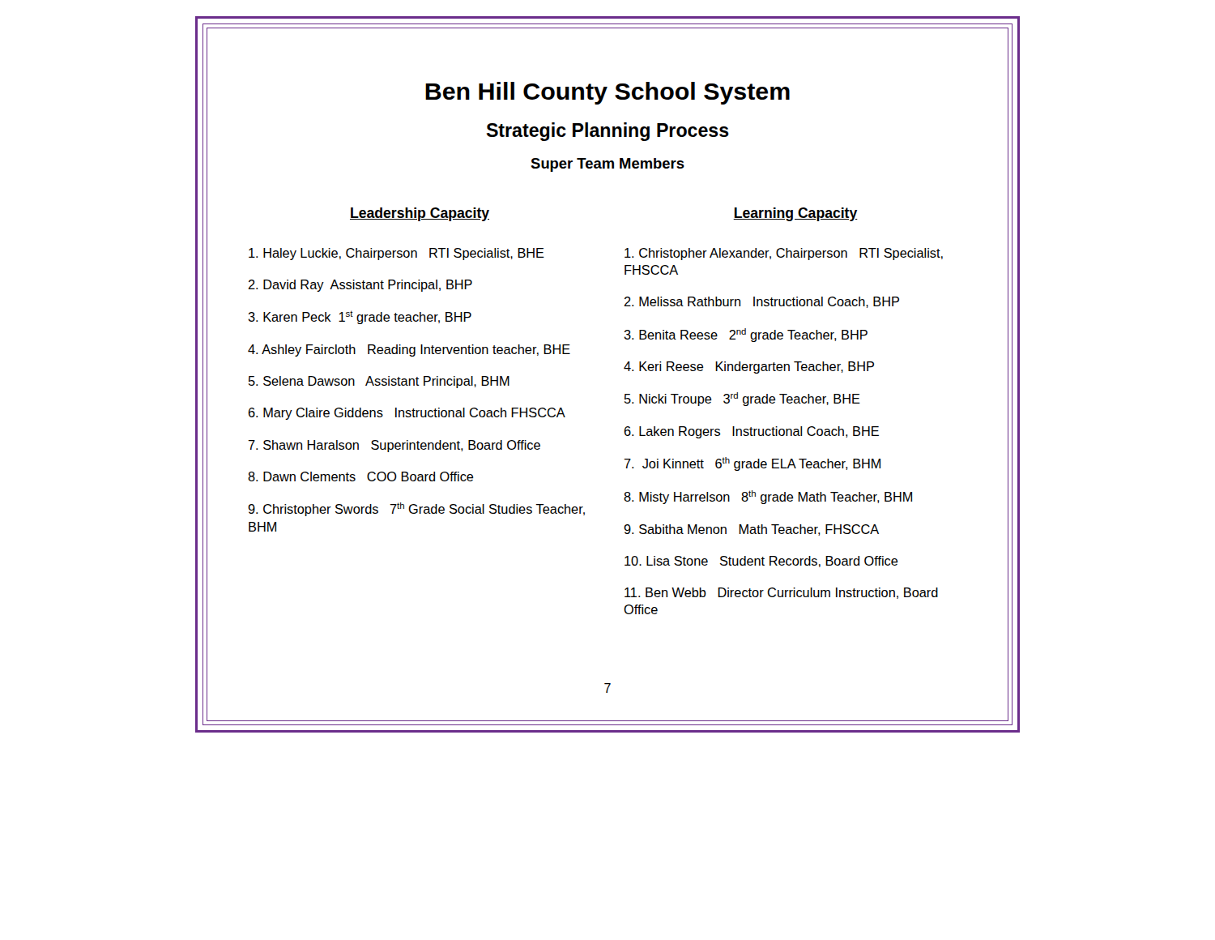Ben Hill County School System
Strategic Planning Process
Super Team Members
Leadership Capacity
1. Haley Luckie, Chairperson RTI Specialist, BHE
2. David Ray Assistant Principal, BHP
3. Karen Peck 1st grade teacher, BHP
4. Ashley Faircloth Reading Intervention teacher, BHE
5. Selena Dawson Assistant Principal, BHM
6. Mary Claire Giddens Instructional Coach FHSCCA
7. Shawn Haralson Superintendent, Board Office
8. Dawn Clements COO Board Office
9. Christopher Swords 7th Grade Social Studies Teacher, BHM
Learning Capacity
1. Christopher Alexander, Chairperson RTI Specialist, FHSCCA
2. Melissa Rathburn Instructional Coach, BHP
3. Benita Reese 2nd grade Teacher, BHP
4. Keri Reese Kindergarten Teacher, BHP
5. Nicki Troupe 3rd grade Teacher, BHE
6. Laken Rogers Instructional Coach, BHE
7. Joi Kinnett 6th grade ELA Teacher, BHM
8. Misty Harrelson 8th grade Math Teacher, BHM
9. Sabitha Menon Math Teacher, FHSCCA
10. Lisa Stone Student Records, Board Office
11. Ben Webb Director Curriculum Instruction, Board Office
7